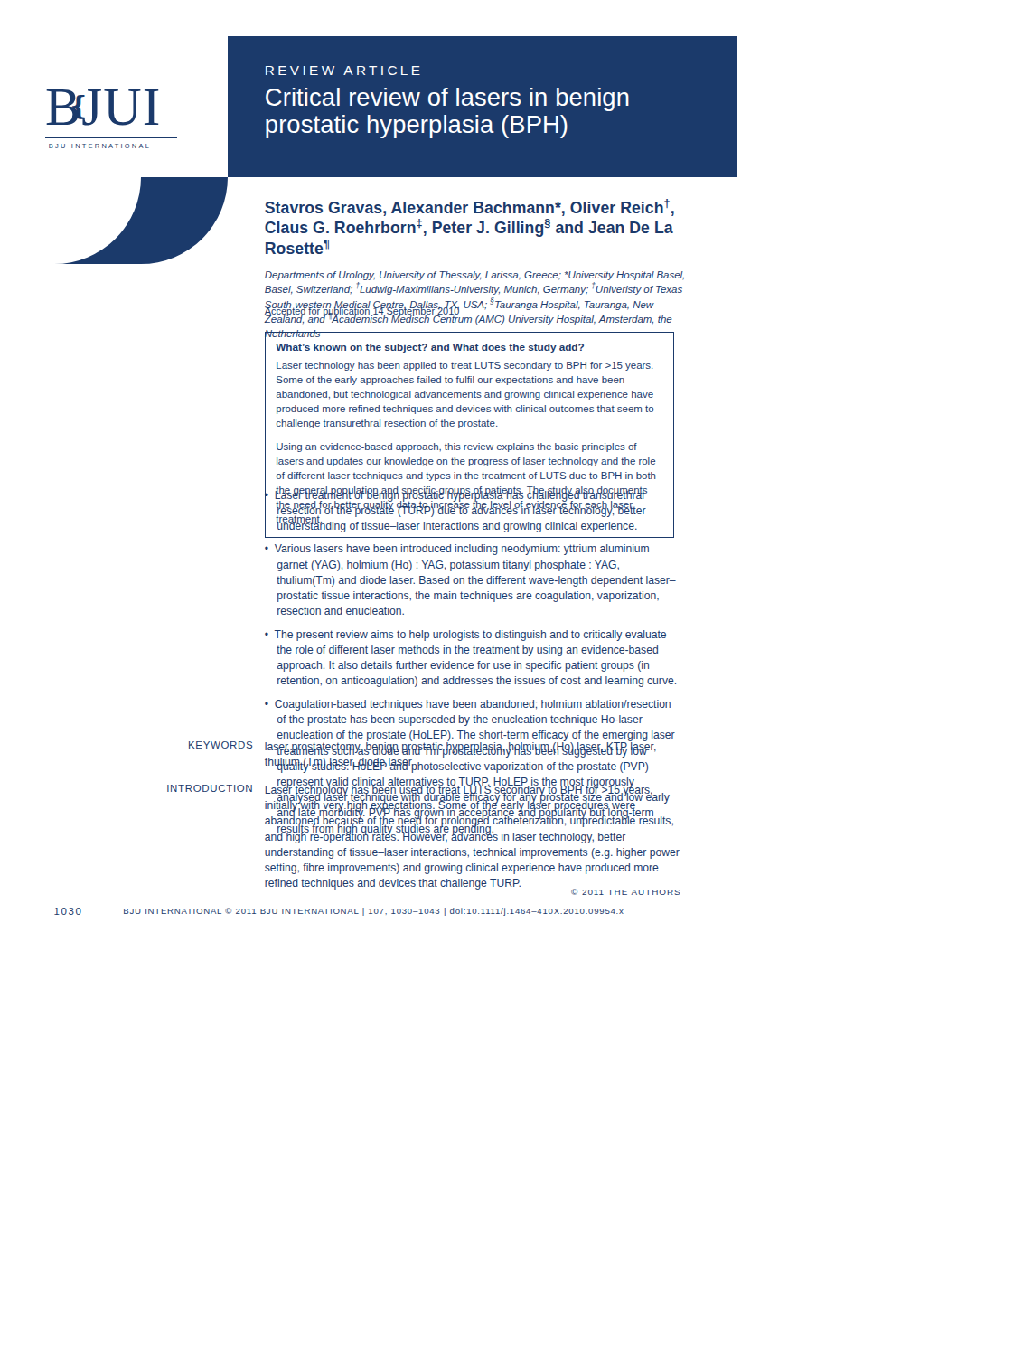Review Article
Critical review of lasers in benign
prostatic hyperplasia (BPH)
❴
BJUI
BJU INTERNATIONAL
Stavros Gravas, Alexander Bachmann*, Oliver Reich†,
Claus G. Roehrborn‡, Peter J. Gilling§ and Jean De La Rosette¶
Departments of Urology, University of Thessaly, Larissa, Greece; *University Hospital Basel, Basel, Switzerland; †Ludwig-Maximilians-University, Munich, Germany; ‡Univeristy of Texas South-western Medical Centre, Dallas, TX, USA; §Tauranga Hospital, Tauranga, New Zealand, and ¶Academisch Medisch Centrum (AMC) University Hospital, Amsterdam, the Netherlands
Accepted for publication 14 September 2010
What’s known on the subject? and What does the study add?
Laser technology has been applied to treat LUTS secondary to BPH for >15 years. Some of the early approaches failed to fulfil our expectations and have been abandoned, but technological advancements and growing clinical experience have produced more refined techniques and devices with clinical outcomes that seem to challenge transurethral resection of the prostate.
Using an evidence-based approach, this review explains the basic principles of lasers and updates our knowledge on the progress of laser technology and the role of different laser techniques and types in the treatment of LUTS due to BPH in both the general population and specific groups of patients. The study also documents the need for better quality data to increase the level of evidence for each laser treatment.
• Laser treatment of benign prostatic hyperplasia has challenged transurethral resection of the prostate (TURP) due to advances in laser technology, better understanding of tissue–laser interactions and growing clinical experience.
• Various lasers have been introduced including neodymium: yttrium aluminium garnet (YAG), holmium (Ho) : YAG, potassium titanyl phosphate : YAG, thulium(Tm) and diode laser. Based on the different wave-length dependent laser–prostatic tissue interactions, the main techniques are coagulation, vaporization, resection and enucleation.
• The present review aims to help urologists to distinguish and to critically evaluate the role of different laser methods in the treatment by using an evidence-based approach. It also details further evidence for use in specific patient groups (in retention, on anticoagulation) and addresses the issues of cost and learning curve.
• Coagulation-based techniques have been abandoned; holmium ablation/resection of the prostate has been superseded by the enucleation technique Ho-laser enucleation of the prostate (HoLEP). The short-term efficacy of the emerging laser treatments such as diode and Tm prostatectomy has been suggested by low quality studies. HoLEP and photoselective vaporization of the prostate (PVP) represent valid clinical alternatives to TURP. HoLEP is the most rigorously analysed laser technique with durable efficacy for any prostate size and low early and late morbidity. PVP has grown in acceptance and popularity but long-term results from high quality studies are pending.
KEYWORDS
laser prostatectomy, benign prostatic hyperplasia, holmium (Ho) laser, KTP laser, thulium (Tm) laser, diode laser
INTRODUCTION
Laser technology has been used to treat LUTS secondary to BPH for >15 years, initially with very high expectations. Some of the early laser procedures were abandoned because of the need for prolonged catheterization, unpredictable results, and high re-operation rates. However, advances in laser technology, better understanding of tissue–laser interactions, technical improvements (e.g. higher power setting, fibre improvements) and growing clinical experience have produced more refined techniques and devices that challenge TURP.
© 2011 THE AUTHORS
1030
BJU INTERNATIONAL © 2011 BJU INTERNATIONAL | 107, 1030–1043 | doi:10.1111/j.1464–410X.2010.09954.x